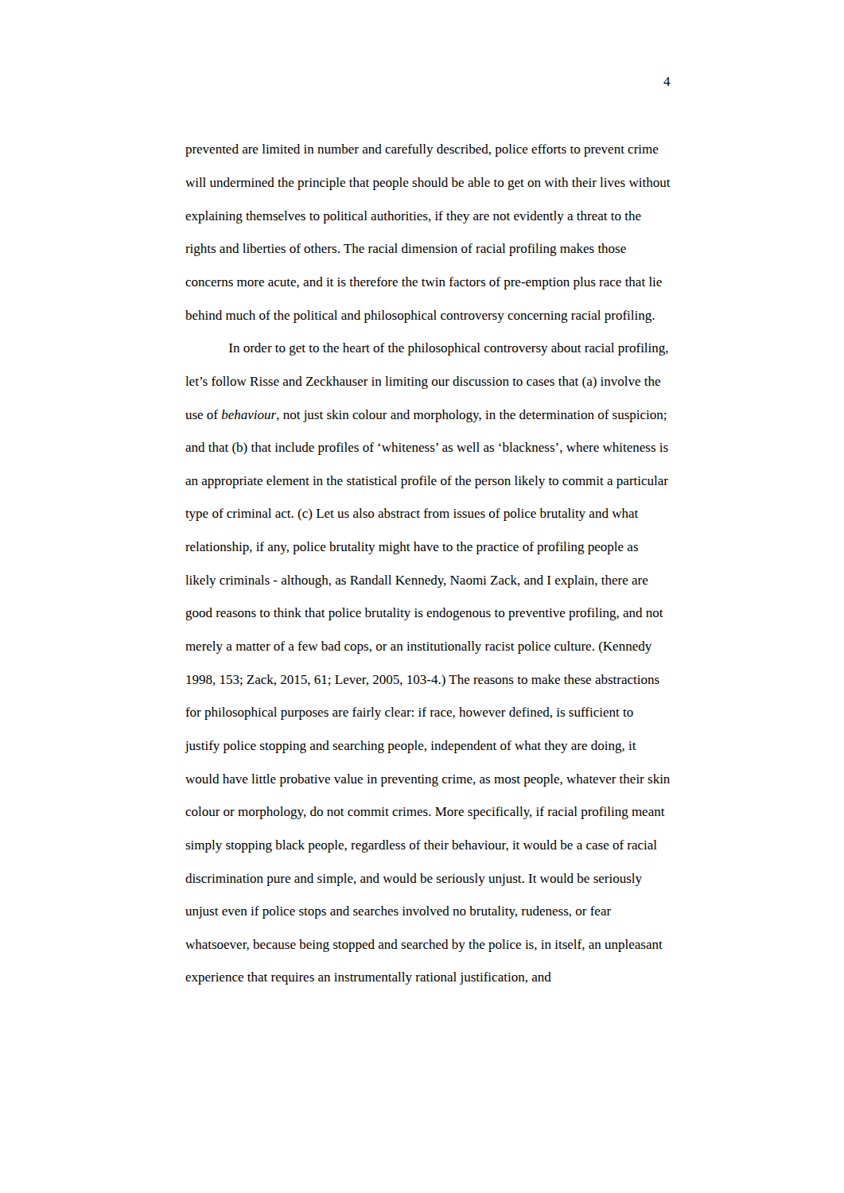4
prevented are limited in number and carefully described, police efforts to prevent crime will undermined the principle that people should be able to get on with their lives without explaining themselves to political authorities, if they are not evidently a threat to the rights and liberties of others. The racial dimension of racial profiling makes those concerns more acute, and it is therefore the twin factors of pre-emption plus race that lie behind much of the political and philosophical controversy concerning racial profiling.
In order to get to the heart of the philosophical controversy about racial profiling, let’s follow Risse and Zeckhauser in limiting our discussion to cases that (a) involve the use of behaviour, not just skin colour and morphology, in the determination of suspicion; and that (b) that include profiles of ‘whiteness’ as well as ‘blackness’, where whiteness is an appropriate element in the statistical profile of the person likely to commit a particular type of criminal act. (c) Let us also abstract from issues of police brutality and what relationship, if any, police brutality might have to the practice of profiling people as likely criminals - although, as Randall Kennedy, Naomi Zack, and I explain, there are good reasons to think that police brutality is endogenous to preventive profiling, and not merely a matter of a few bad cops, or an institutionally racist police culture. (Kennedy 1998, 153; Zack, 2015, 61; Lever, 2005, 103-4.) The reasons to make these abstractions for philosophical purposes are fairly clear: if race, however defined, is sufficient to justify police stopping and searching people, independent of what they are doing, it would have little probative value in preventing crime, as most people, whatever their skin colour or morphology, do not commit crimes. More specifically, if racial profiling meant simply stopping black people, regardless of their behaviour, it would be a case of racial discrimination pure and simple, and would be seriously unjust. It would be seriously unjust even if police stops and searches involved no brutality, rudeness, or fear whatsoever, because being stopped and searched by the police is, in itself, an unpleasant experience that requires an instrumentally rational justification, and